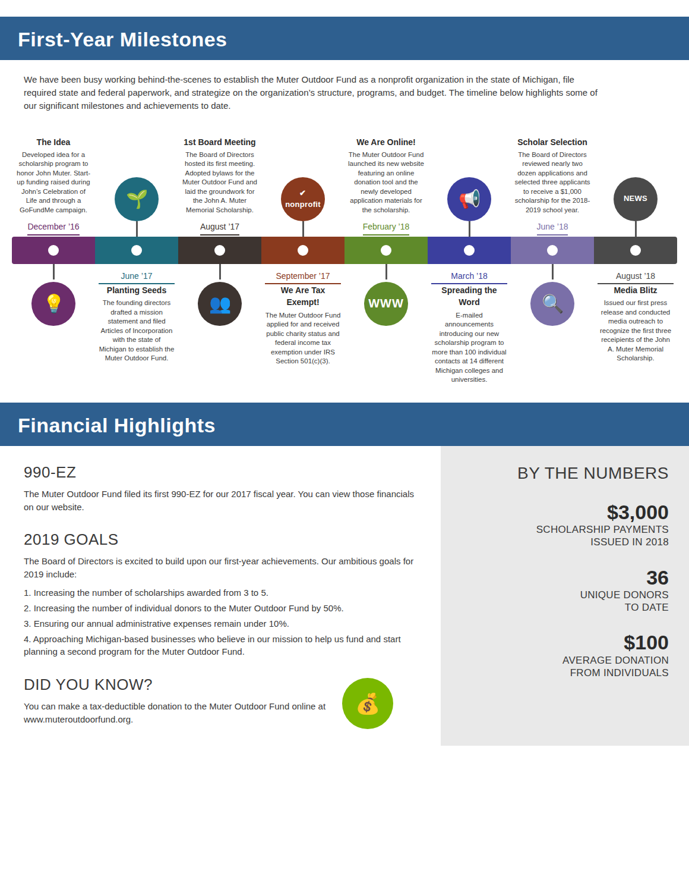First-Year Milestones
We have been busy working behind-the-scenes to establish the Muter Outdoor Fund as a nonprofit organization in the state of Michigan, file required state and federal paperwork, and strategize on the organization’s structure, programs, and budget. The timeline below highlights some of our significant milestones and achievements to date.
The Idea
Developed idea for a scholarship program to honor John Muter. Start-up funding raised during John’s Celebration of Life and through a GoFundMe campaign.
December ’16
🌱
1st Board Meeting
The Board of Directors hosted its first meeting. Adopted bylaws for the Muter Outdoor Fund and laid the groundwork for the John A. Muter Memorial Scholarship.
August ’17
✔
nonprofit
We Are Online!
The Muter Outdoor Fund launched its new website featuring an online donation tool and the newly developed application materials for the scholarship.
February ’18
📢
Scholar Selection
The Board of Directors reviewed nearly two dozen applications and selected three applicants to receive a $1,000 scholarship for the 2018-2019 school year.
June ’18
NEWS
💡
June ’17
Planting Seeds
The founding directors drafted a mission statement and filed Articles of Incorporation with the state of Michigan to establish the Muter Outdoor Fund.
👥
September ’17
We Are Tax Exempt!
The Muter Outdoor Fund applied for and received public charity status and federal income tax exemption under IRS Section 501(c)(3).
WWW
March ’18
Spreading the Word
E-mailed announcements introducing our new scholarship program to more than 100 individual contacts at 14 different Michigan colleges and universities.
🔍
August ’18
Media Blitz
Issued our first press release and conducted media outreach to recognize the first three receipients of the John A. Muter Memorial Scholarship.
Financial Highlights
990-EZ
The Muter Outdoor Fund filed its first 990-EZ for our 2017 fiscal year. You can view those financials on our website.
2019 GOALS
The Board of Directors is excited to build upon our first-year achievements. Our ambitious goals for 2019 include:
1. Increasing the number of scholarships awarded from 3 to 5.
2. Increasing the number of individual donors to the Muter Outdoor Fund by 50%.
3. Ensuring our annual administrative expenses remain under 10%.
4. Approaching Michigan-based businesses who believe in our mission to help us fund and start planning a second program for the Muter Outdoor Fund.
DID YOU KNOW?
You can make a tax-deductible donation to the Muter Outdoor Fund online at www.muteroutdoorfund.org.
💰
BY THE NUMBERS
$3,000
SCHOLARSHIP PAYMENTS
ISSUED IN 2018
36
UNIQUE DONORS
TO DATE
$100
AVERAGE DONATION
FROM INDIVIDUALS